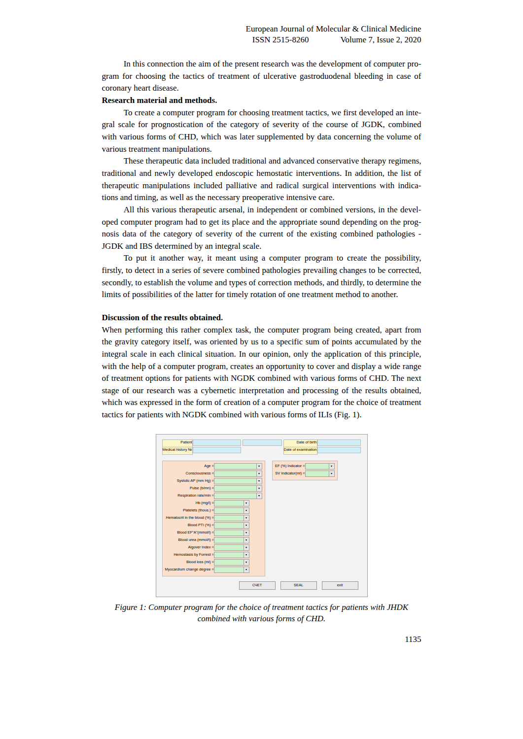European Journal of Molecular & Clinical Medicine ISSN 2515-8260 Volume 7, Issue 2, 2020
In this connection the aim of the present research was the development of computer program for choosing the tactics of treatment of ulcerative gastroduodenal bleeding in case of coronary heart disease.
Research material and methods.
To create a computer program for choosing treatment tactics, we first developed an integral scale for prognostication of the category of severity of the course of JGDK, combined with various forms of CHD, which was later supplemented by data concerning the volume of various treatment manipulations.
These therapeutic data included traditional and advanced conservative therapy regimens, traditional and newly developed endoscopic hemostatic interventions. In addition, the list of therapeutic manipulations included palliative and radical surgical interventions with indications and timing, as well as the necessary preoperative intensive care.
All this various therapeutic arsenal, in independent or combined versions, in the developed computer program had to get its place and the appropriate sound depending on the prognosis data of the category of severity of the current of the existing combined pathologies - JGDK and IBS determined by an integral scale.
To put it another way, it meant using a computer program to create the possibility, firstly, to detect in a series of severe combined pathologies prevailing changes to be corrected, secondly, to establish the volume and types of correction methods, and thirdly, to determine the limits of possibilities of the latter for timely rotation of one treatment method to another.
Discussion of the results obtained.
When performing this rather complex task, the computer program being created, apart from the gravity category itself, was oriented by us to a specific sum of points accumulated by the integral scale in each clinical situation. In our opinion, only the application of this principle, with the help of a computer program, creates an opportunity to cover and display a wide range of treatment options for patients with NGDK combined with various forms of CHD. The next stage of our research was a cybernetic interpretation and processing of the results obtained, which was expressed in the form of creation of a computer program for the choice of treatment tactics for patients with NGDK combined with various forms of ILIs (Fig. 1).
| Patient | | | | | Date of birth | |
| Medical history № | | | | | Date of examination | |
| Age = | ▾ |
| Consciousness = | ▾ |
| Systolic AP (mm Hg) = | ▾ |
| Pulse (b/mn) = | ▾ |
| Respiration rate/min = | ▾ |
| Hb (mg/l) = | ▾ |
| Platelets (thous.) = | ▾ |
| Hematocrit in the blood (%) = | ▾ |
| Blood PTI (%) = | ▾ |
| Blood EF"A"(mmol/l) = | ▾ |
| Blood urea (mmol/t) = | ▾ |
| Algover Index = | ▾ |
| Hemostasis by Forrest = | ▾ |
| Blood loss (ml) = | ▾ |
| Myocardium change degree = | ▾ |
| EF (%) Indicator = | ▾ |
| SV Indicator(ml) = | ▾ |
СЧЕТ
SEAL
exit
Figure 1: Computer program for the choice of treatment tactics for patients with JHDK combined with various forms of CHD.
1135